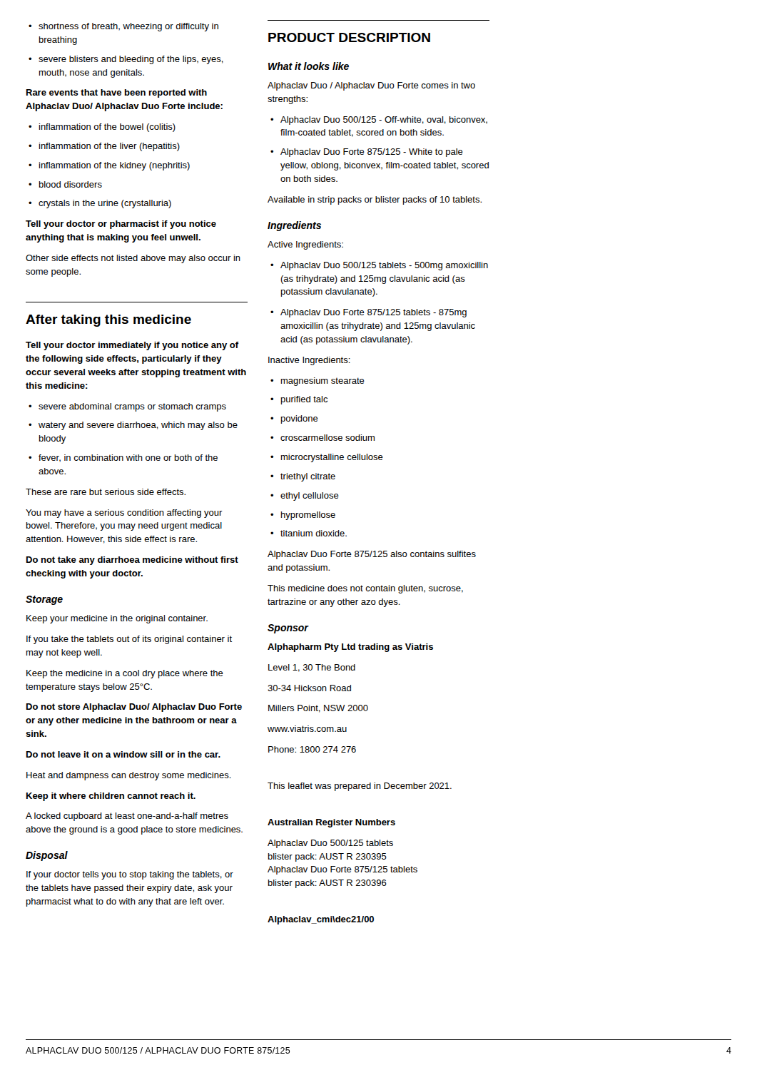shortness of breath, wheezing or difficulty in breathing
severe blisters and bleeding of the lips, eyes, mouth, nose and genitals.
Rare events that have been reported with Alphaclav Duo/ Alphaclav Duo Forte include:
inflammation of the bowel (colitis)
inflammation of the liver (hepatitis)
inflammation of the kidney (nephritis)
blood disorders
crystals in the urine (crystalluria)
Tell your doctor or pharmacist if you notice anything that is making you feel unwell.
Other side effects not listed above may also occur in some people.
After taking this medicine
Tell your doctor immediately if you notice any of the following side effects, particularly if they occur several weeks after stopping treatment with this medicine:
severe abdominal cramps or stomach cramps
watery and severe diarrhoea, which may also be bloody
fever, in combination with one or both of the above.
These are rare but serious side effects.
You may have a serious condition affecting your bowel. Therefore, you may need urgent medical attention. However, this side effect is rare.
Do not take any diarrhoea medicine without first checking with your doctor.
Storage
Keep your medicine in the original container.
If you take the tablets out of its original container it may not keep well.
Keep the medicine in a cool dry place where the temperature stays below 25°C.
Do not store Alphaclav Duo/ Alphaclav Duo Forte or any other medicine in the bathroom or near a sink.
Do not leave it on a window sill or in the car.
Heat and dampness can destroy some medicines.
Keep it where children cannot reach it.
A locked cupboard at least one-and-a-half metres above the ground is a good place to store medicines.
Disposal
If your doctor tells you to stop taking the tablets, or the tablets have passed their expiry date, ask your pharmacist what to do with any that are left over.
PRODUCT DESCRIPTION
What it looks like
Alphaclav Duo / Alphaclav Duo Forte comes in two strengths:
Alphaclav Duo 500/125 - Off-white, oval, biconvex, film-coated tablet, scored on both sides.
Alphaclav Duo Forte 875/125 - White to pale yellow, oblong, biconvex, film-coated tablet, scored on both sides.
Available in strip packs or blister packs of 10 tablets.
Ingredients
Active Ingredients:
Alphaclav Duo 500/125 tablets - 500mg amoxicillin (as trihydrate) and 125mg clavulanic acid (as potassium clavulanate).
Alphaclav Duo Forte 875/125 tablets - 875mg amoxicillin (as trihydrate) and 125mg clavulanic acid (as potassium clavulanate).
Inactive Ingredients:
magnesium stearate
purified talc
povidone
croscarmellose sodium
microcrystalline cellulose
triethyl citrate
ethyl cellulose
hypromellose
titanium dioxide.
Alphaclav Duo Forte 875/125 also contains sulfites and potassium.
This medicine does not contain gluten, sucrose, tartrazine or any other azo dyes.
Sponsor
Alphapharm Pty Ltd trading as Viatris
Level 1, 30 The Bond
30-34 Hickson Road
Millers Point, NSW 2000
www.viatris.com.au
Phone: 1800 274 276
This leaflet was prepared in December 2021.
Australian Register Numbers
Alphaclav Duo 500/125 tablets
blister pack: AUST R 230395
Alphaclav Duo Forte 875/125 tablets
blister pack: AUST R 230396
Alphaclav_cmi\dec21/00
ALPHACLAV DUO 500/125 / ALPHACLAV DUO FORTE 875/125 4